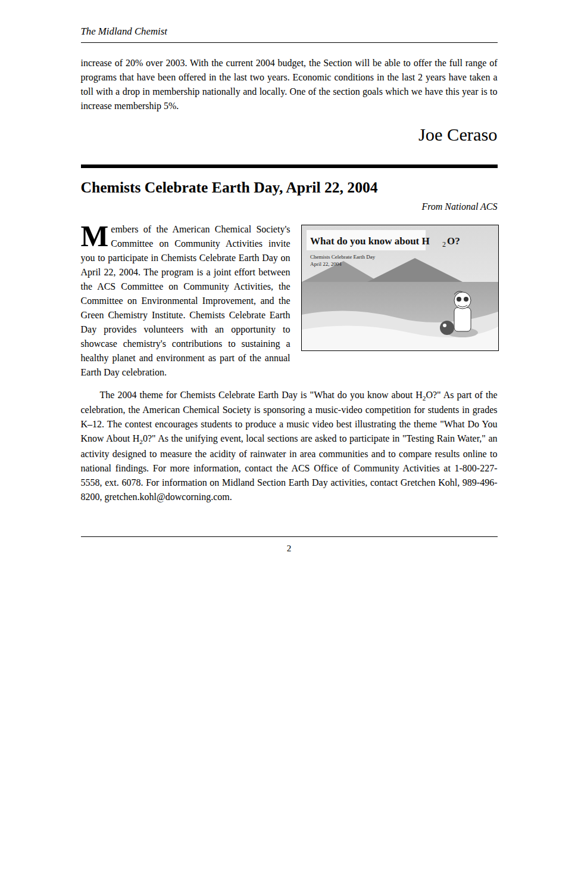The Midland Chemist
increase of 20% over 2003. With the current 2004 budget, the Section will be able to offer the full range of programs that have been offered in the last two years. Economic conditions in the last 2 years have taken a toll with a drop in membership nationally and locally. One of the section goals which we have this year is to increase membership 5%.
Joe Ceraso
Chemists Celebrate Earth Day, April 22, 2004
From National ACS
Members of the American Chemical Society's Committee on Community Activities invite you to participate in Chemists Celebrate Earth Day on April 22, 2004. The program is a joint effort between the ACS Committee on Community Activities, the Committee on Environmental Improvement, and the Green Chemistry Institute. Chemists Celebrate Earth Day provides volunteers with an opportunity to showcase chemistry's contributions to sustaining a healthy planet and environment as part of the annual Earth Day celebration.
The 2004 theme for Chemists Celebrate Earth Day is "What do you know about H2O?" As part of the celebration, the American Chemical Society is sponsoring a music-video competition for students in grades K–12. The contest encourages students to produce a music video best illustrating the theme "What Do You Know About H20?" As the unifying event, local sections are asked to participate in "Testing Rain Water," an activity designed to measure the acidity of rainwater in area communities and to compare results online to national findings. For more information, contact the ACS Office of Community Activities at 1-800-227-5558, ext. 6078. For information on Midland Section Earth Day activities, contact Gretchen Kohl, 989-496-8200, gretchen.kohl@dowcorning.com.
2